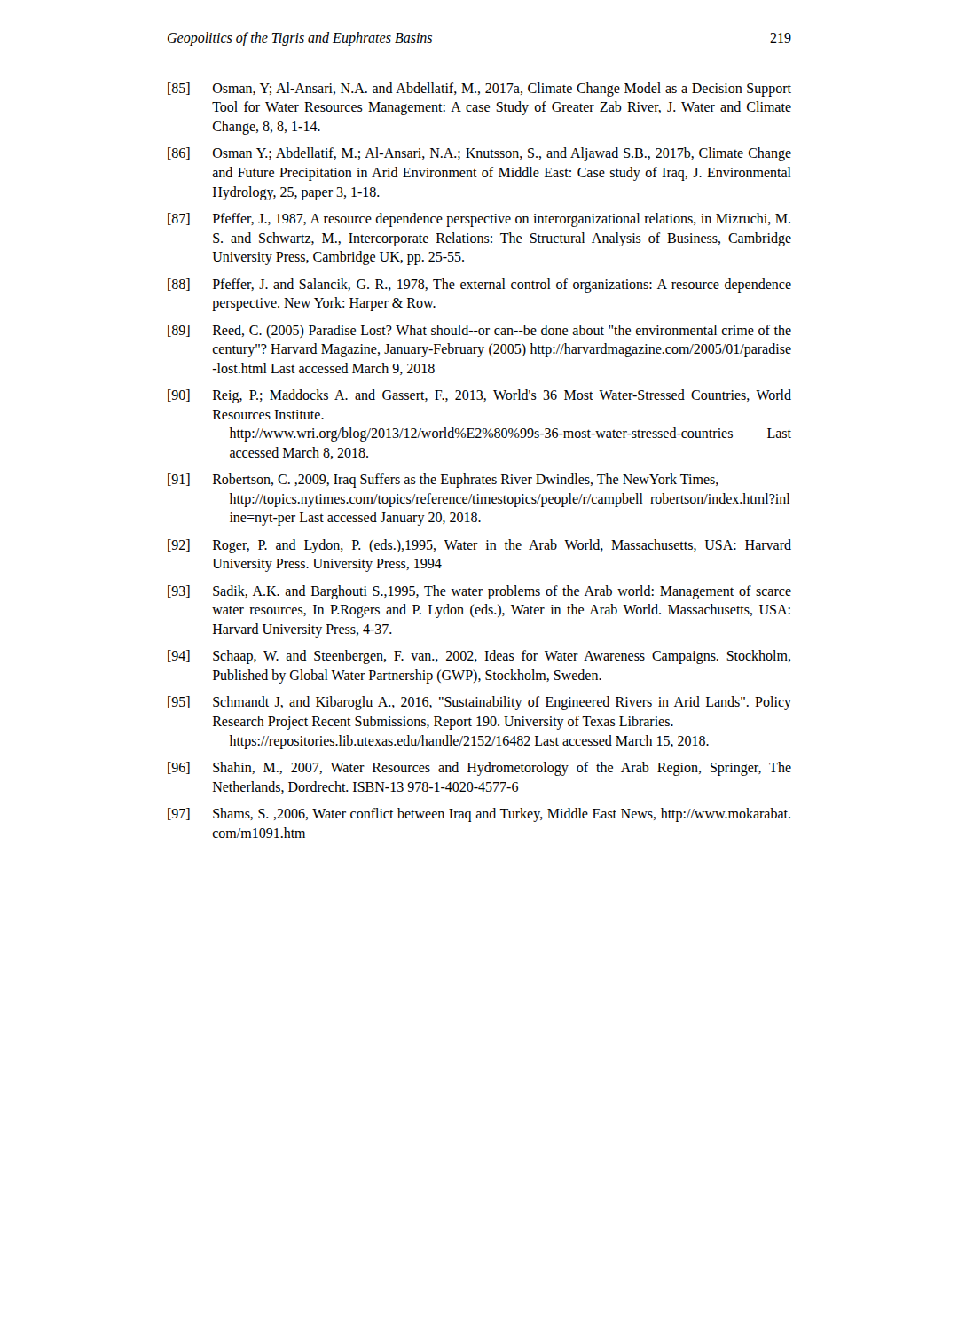Geopolitics of the Tigris and Euphrates Basins 219
[85] Osman, Y; Al-Ansari, N.A. and Abdellatif, M., 2017a, Climate Change Model as a Decision Support Tool for Water Resources Management: A case Study of Greater Zab River, J. Water and Climate Change, 8, 8, 1-14.
[86] Osman Y.; Abdellatif, M.; Al-Ansari, N.A.; Knutsson, S., and Aljawad S.B., 2017b, Climate Change and Future Precipitation in Arid Environment of Middle East: Case study of Iraq, J. Environmental Hydrology, 25, paper 3, 1-18.
[87] Pfeffer, J., 1987, A resource dependence perspective on interorganizational relations, in Mizruchi, M. S. and Schwartz, M., Intercorporate Relations: The Structural Analysis of Business, Cambridge University Press, Cambridge UK, pp. 25-55.
[88] Pfeffer, J. and Salancik, G. R., 1978, The external control of organizations: A resource dependence perspective. New York: Harper & Row.
[89] Reed, C. (2005) Paradise Lost? What should--or can--be done about "the environmental crime of the century"? Harvard Magazine, January-February (2005) http://harvardmagazine.com/2005/01/paradise-lost.html Last accessed March 9, 2018
[90] Reig, P.; Maddocks A. and Gassert, F., 2013, World's 36 Most Water-Stressed Countries, World Resources Institute. http://www.wri.org/blog/2013/12/world%E2%80%99s-36-most-water-stressed-countries Last accessed March 8, 2018.
[91] Robertson, C. ,2009, Iraq Suffers as the Euphrates River Dwindles, The NewYork Times, http://topics.nytimes.com/topics/reference/timestopics/people/r/campbell_robertson/index.html?inline=nyt-per Last accessed January 20, 2018.
[92] Roger, P. and Lydon, P. (eds.),1995, Water in the Arab World, Massachusetts, USA: Harvard University Press. University Press, 1994
[93] Sadik, A.K. and Barghouti S.,1995, The water problems of the Arab world: Management of scarce water resources, In P.Rogers and P. Lydon (eds.), Water in the Arab World. Massachusetts, USA: Harvard University Press, 4-37.
[94] Schaap, W. and Steenbergen, F. van., 2002, Ideas for Water Awareness Campaigns. Stockholm, Published by Global Water Partnership (GWP), Stockholm, Sweden.
[95] Schmandt J, and Kibaroglu A., 2016, "Sustainability of Engineered Rivers in Arid Lands". Policy Research Project Recent Submissions, Report 190. University of Texas Libraries. https://repositories.lib.utexas.edu/handle/2152/16482 Last accessed March 15, 2018.
[96] Shahin, M., 2007, Water Resources and Hydrometorology of the Arab Region, Springer, The Netherlands, Dordrecht. ISBN-13 978-1-4020-4577-6
[97] Shams, S. ,2006, Water conflict between Iraq and Turkey, Middle East News, http://www.mokarabat.com/m1091.htm